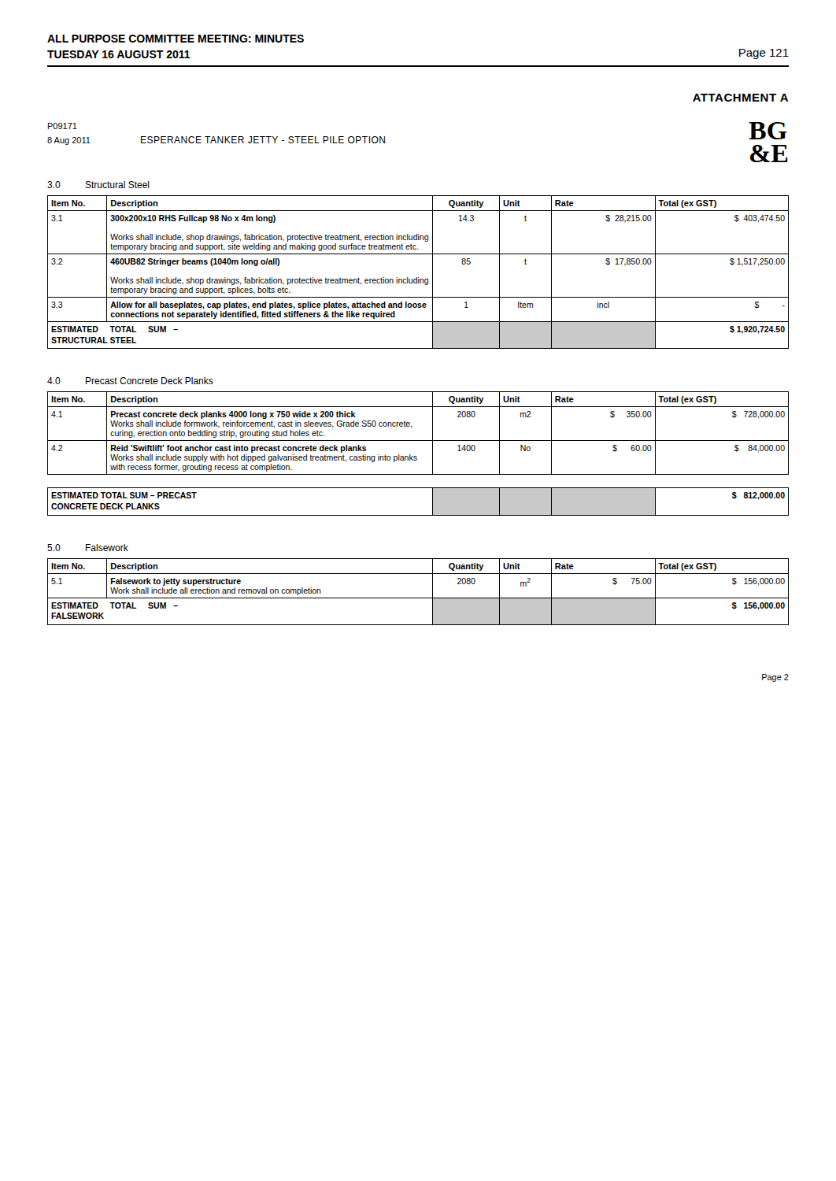All Purpose Committee Meeting: Minutes
Tuesday 16 August 2011
Page 121
ATTACHMENT A
P09171
8 Aug 2011 ESPERANCE TANKER JETTY - STEEL PILE OPTION
BG
&E
3.0 Structural Steel
| Item No. | Description | Quantity | Unit | Rate | Total (ex GST) |
| --- | --- | --- | --- | --- | --- |
| 3.1 | 300x200x10 RHS Fullcap 98 No x 4m long) Works shall include, shop drawings, fabrication, protective treatment, erection including temporary bracing and support, site welding and making good surface treatment etc. | 14.3 | t | $ 28,215.00 | $ 403,474.50 |
| 3.2 | 460UB82 Stringer beams (1040m long o/all) Works shall include, shop drawings, fabrication, protective treatment, erection including temporary bracing and support, splices, bolts etc. | 85 | t | $ 17,850.00 | $ 1,517,250.00 |
| 3.3 | Allow for all baseplates, cap plates, end plates, splice plates, attached and loose connections not separately identified, fitted stiffeners & the like required | 1 | Item | incl | $ - |
| ESTIMATED TOTAL SUM – STRUCTURAL STEEL | | | | $ 1,920,724.50 |
4.0 Precast Concrete Deck Planks
| Item No. | Description | Quantity | Unit | Rate | Total (ex GST) |
| --- | --- | --- | --- | --- | --- |
| 4.1 | Precast concrete deck planks 4000 long x 750 wide x 200 thick Works shall include formwork, reinforcement, cast in sleeves, Grade S50 concrete, curing, erection onto bedding strip, grouting stud holes etc. | 2080 | m2 | $ 350.00 | $ 728,000.00 |
| 4.2 | Reid 'Swiftlift' foot anchor cast into precast concrete deck planks Works shall include supply with hot dipped galvanised treatment, casting into planks with recess former, grouting recess at completion. | 1400 | No | $ 60.00 | $ 84,000.00 |
| ESTIMATED TOTAL SUM – PRECAST CONCRETE DECK PLANKS | | | | $ 812,000.00 |
5.0 Falsework
| Item No. | Description | Quantity | Unit | Rate | Total (ex GST) |
| --- | --- | --- | --- | --- | --- |
| 5.1 | Falsework to jetty superstructure Work shall include all erection and removal on completion | 2080 | m 2 | $ 75.00 | $ 156,000.00 |
| ESTIMATED TOTAL SUM – FALSEWORK | | | | $ 156,000.00 |
Page 2